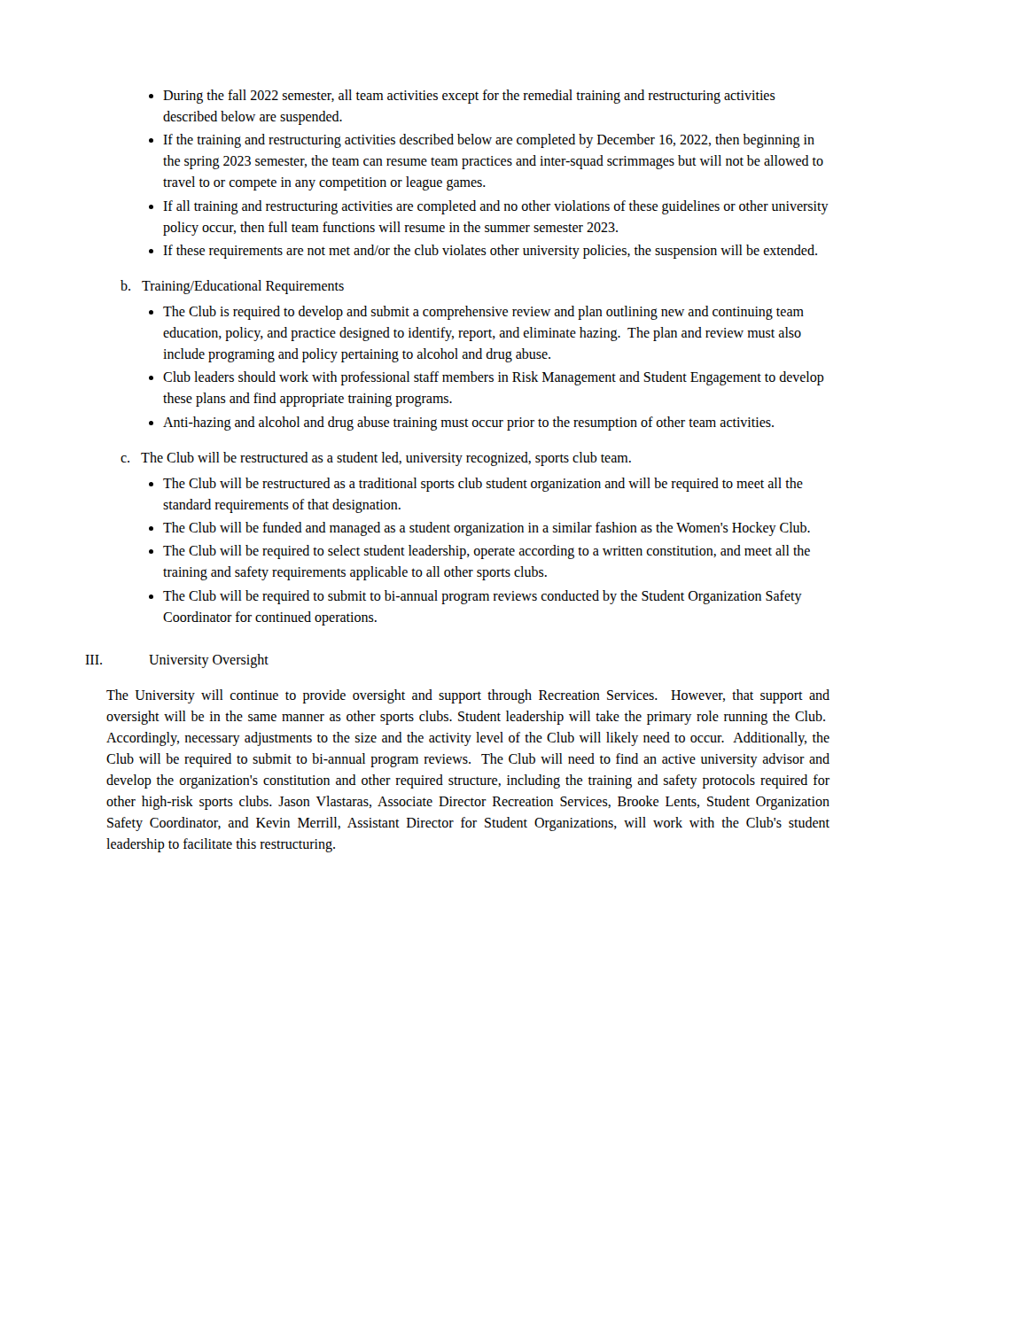During the fall 2022 semester, all team activities except for the remedial training and restructuring activities described below are suspended.
If the training and restructuring activities described below are completed by December 16, 2022, then beginning in the spring 2023 semester, the team can resume team practices and inter-squad scrimmages but will not be allowed to travel to or compete in any competition or league games.
If all training and restructuring activities are completed and no other violations of these guidelines or other university policy occur, then full team functions will resume in the summer semester 2023.
If these requirements are not met and/or the club violates other university policies, the suspension will be extended.
b. Training/Educational Requirements
The Club is required to develop and submit a comprehensive review and plan outlining new and continuing team education, policy, and practice designed to identify, report, and eliminate hazing. The plan and review must also include programing and policy pertaining to alcohol and drug abuse.
Club leaders should work with professional staff members in Risk Management and Student Engagement to develop these plans and find appropriate training programs.
Anti-hazing and alcohol and drug abuse training must occur prior to the resumption of other team activities.
c. The Club will be restructured as a student led, university recognized, sports club team.
The Club will be restructured as a traditional sports club student organization and will be required to meet all the standard requirements of that designation.
The Club will be funded and managed as a student organization in a similar fashion as the Women's Hockey Club.
The Club will be required to select student leadership, operate according to a written constitution, and meet all the training and safety requirements applicable to all other sports clubs.
The Club will be required to submit to bi-annual program reviews conducted by the Student Organization Safety Coordinator for continued operations.
III. University Oversight
The University will continue to provide oversight and support through Recreation Services. However, that support and oversight will be in the same manner as other sports clubs. Student leadership will take the primary role running the Club. Accordingly, necessary adjustments to the size and the activity level of the Club will likely need to occur. Additionally, the Club will be required to submit to bi-annual program reviews. The Club will need to find an active university advisor and develop the organization's constitution and other required structure, including the training and safety protocols required for other high-risk sports clubs. Jason Vlastaras, Associate Director Recreation Services, Brooke Lents, Student Organization Safety Coordinator, and Kevin Merrill, Assistant Director for Student Organizations, will work with the Club's student leadership to facilitate this restructuring.